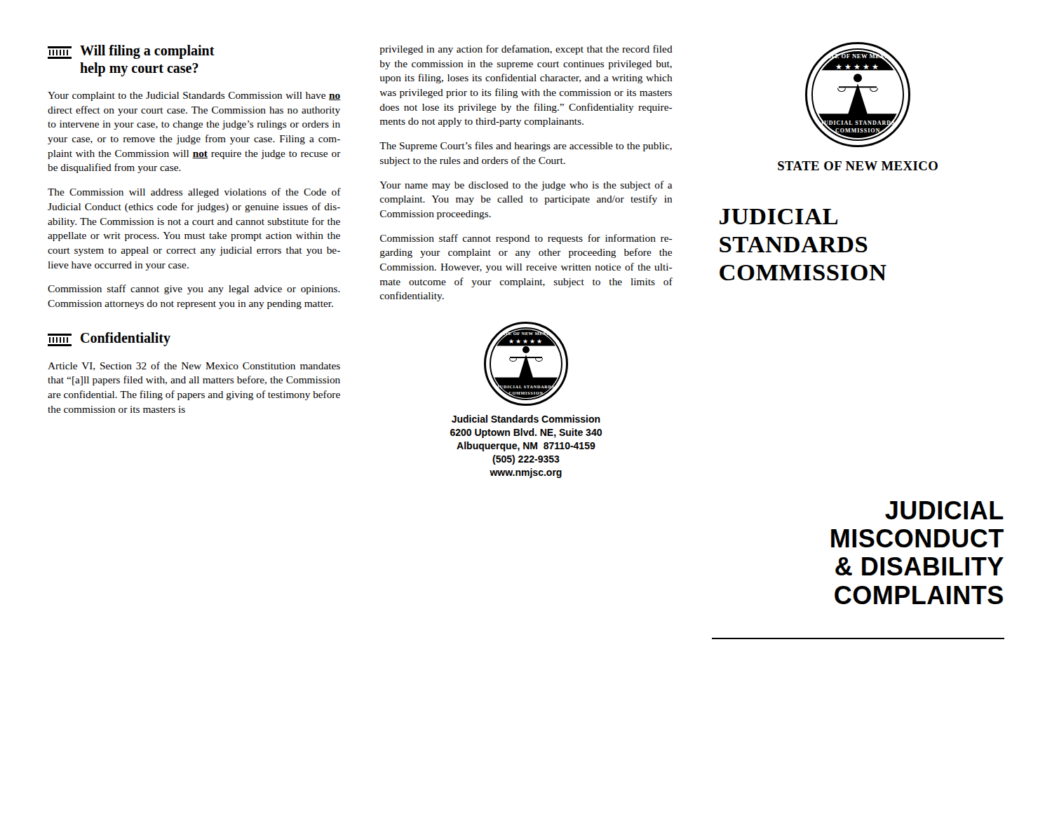Will filing a complaint
help my court case?
Your complaint to the Judicial Standards Commission will have no direct effect on your court case. The Commission has no authority to intervene in your case, to change the judge’s rulings or orders in your case, or to remove the judge from your case. Filing a complaint with the Commission will not require the judge to recuse or be disqualified from your case.
The Commission will address alleged violations of the Code of Judicial Conduct (ethics code for judges) or genuine issues of disability. The Commission is not a court and cannot substitute for the appellate or writ process. You must take prompt action within the court system to appeal or correct any judicial errors that you believe have occurred in your case.
Commission staff cannot give you any legal advice or opinions. Commission attorneys do not represent you in any pending matter.
Confidentiality
Article VI, Section 32 of the New Mexico Constitution mandates that “[a]ll papers filed with, and all matters before, the Commission are confidential. The filing of papers and giving of testimony before the commission or its masters is
privileged in any action for defamation, except that the record filed by the commission in the supreme court continues privileged but, upon its filing, loses its confidential character, and a writing which was privileged prior to its filing with the commission or its masters does not lose its privilege by the filing.” Confidentiality requirements do not apply to third-party complainants.
The Supreme Court’s files and hearings are accessible to the public, subject to the rules and orders of the Court.
Your name may be disclosed to the judge who is the subject of a complaint. You may be called to participate and/or testify in Commission proceedings.
Commission staff cannot respond to requests for information regarding your complaint or any other proceeding before the Commission. However, you will receive written notice of the ultimate outcome of your complaint, subject to the limits of confidentiality.
STATE OF NEW MEXICO
★★★★★
JUDICIAL STANDARDS COMMISSION
Judicial Standards Commission
6200 Uptown Blvd. NE, Suite 340
Albuquerque, NM 87110-4159
(505) 222-9353
www.nmjsc.org
STATE OF NEW MEXICO
★★★★★
JUDICIAL STANDARDS COMMISSION
STATE OF NEW MEXICO
JUDICIAL
STANDARDS
COMMISSION
JUDICIAL
MISCONDUCT
& DISABILITY
COMPLAINTS